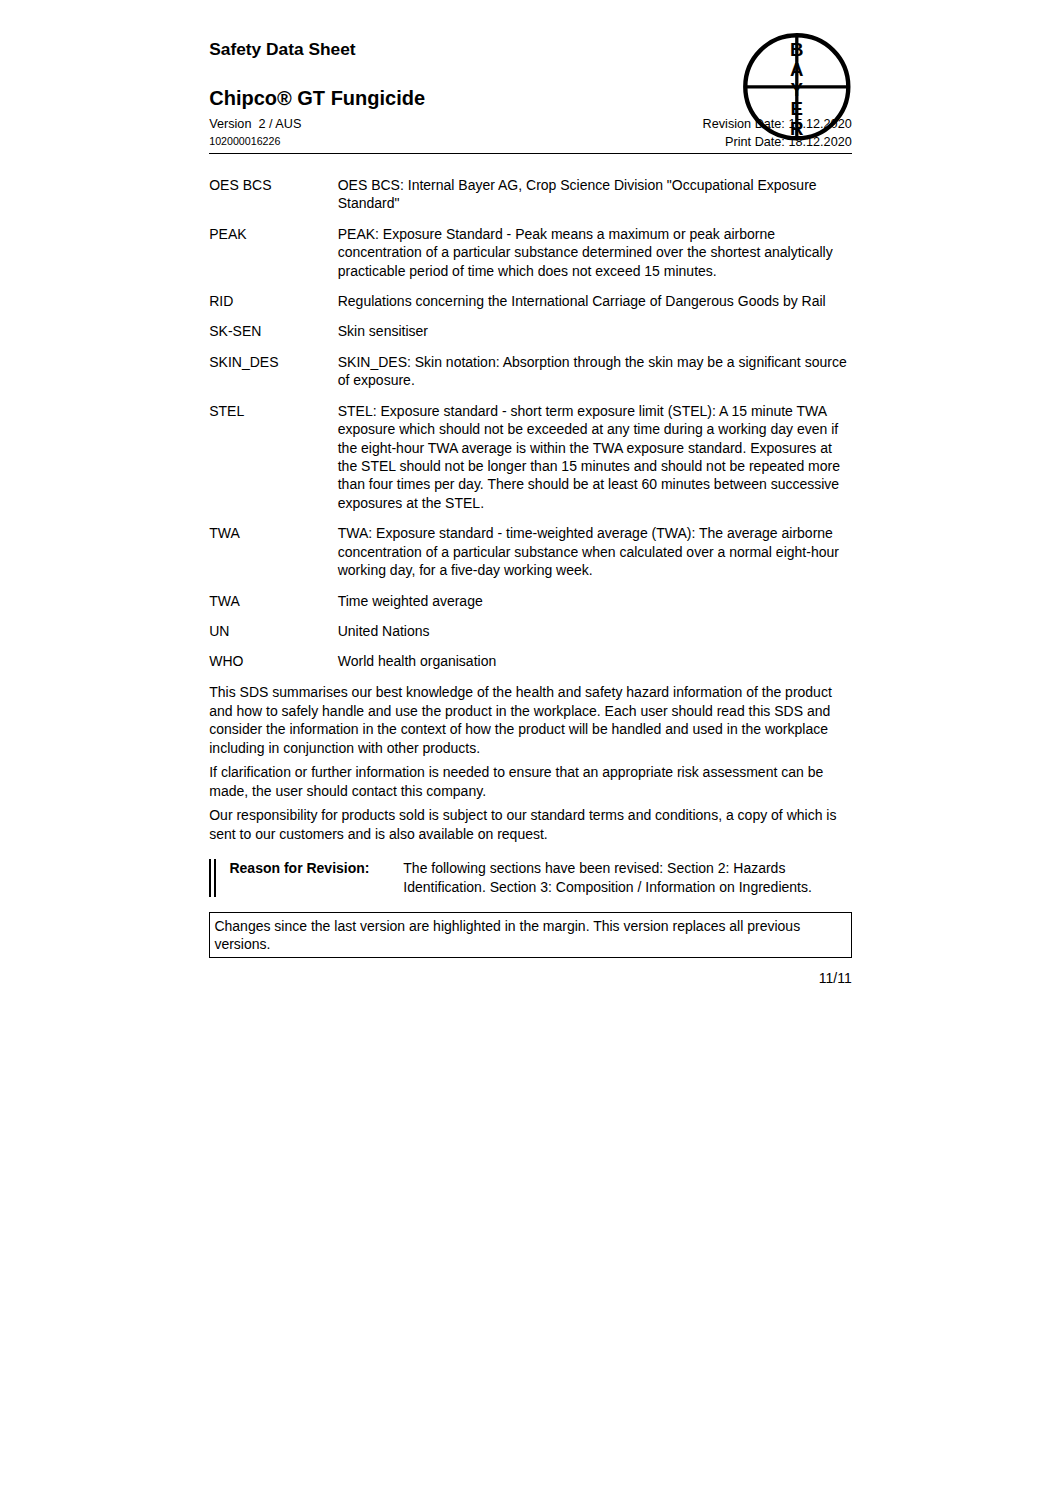B A Y E R
Safety Data Sheet
Chipco® GT Fungicide
Version 2 / AUS 102000016226
Revision Date: 15.12.2020
Print Date: 18.12.2020
| OES BCS | OES BCS: Internal Bayer AG, Crop Science Division "Occupational Exposure Standard" |
| PEAK | PEAK: Exposure Standard - Peak means a maximum or peak airborne concentration of a particular substance determined over the shortest analytically practicable period of time which does not exceed 15 minutes. |
| RID | Regulations concerning the International Carriage of Dangerous Goods by Rail |
| SK-SEN | Skin sensitiser |
| SKIN_DES | SKIN_DES: Skin notation: Absorption through the skin may be a significant source of exposure. |
| STEL | STEL: Exposure standard - short term exposure limit (STEL): A 15 minute TWA exposure which should not be exceeded at any time during a working day even if the eight-hour TWA average is within the TWA exposure standard. Exposures at the STEL should not be longer than 15 minutes and should not be repeated more than four times per day. There should be at least 60 minutes between successive exposures at the STEL. |
| TWA | TWA: Exposure standard - time-weighted average (TWA): The average airborne concentration of a particular substance when calculated over a normal eight-hour working day, for a five-day working week. |
| TWA | Time weighted average |
| UN | United Nations |
| WHO | World health organisation |
This SDS summarises our best knowledge of the health and safety hazard information of the product and how to safely handle and use the product in the workplace. Each user should read this SDS and consider the information in the context of how the product will be handled and used in the workplace including in conjunction with other products.
If clarification or further information is needed to ensure that an appropriate risk assessment can be made, the user should contact this company.
Our responsibility for products sold is subject to our standard terms and conditions, a copy of which is sent to our customers and is also available on request.
Reason for Revision:
The following sections have been revised: Section 2: Hazards Identification. Section 3: Composition / Information on Ingredients.
Changes since the last version are highlighted in the margin. This version replaces all previous versions.
11/11